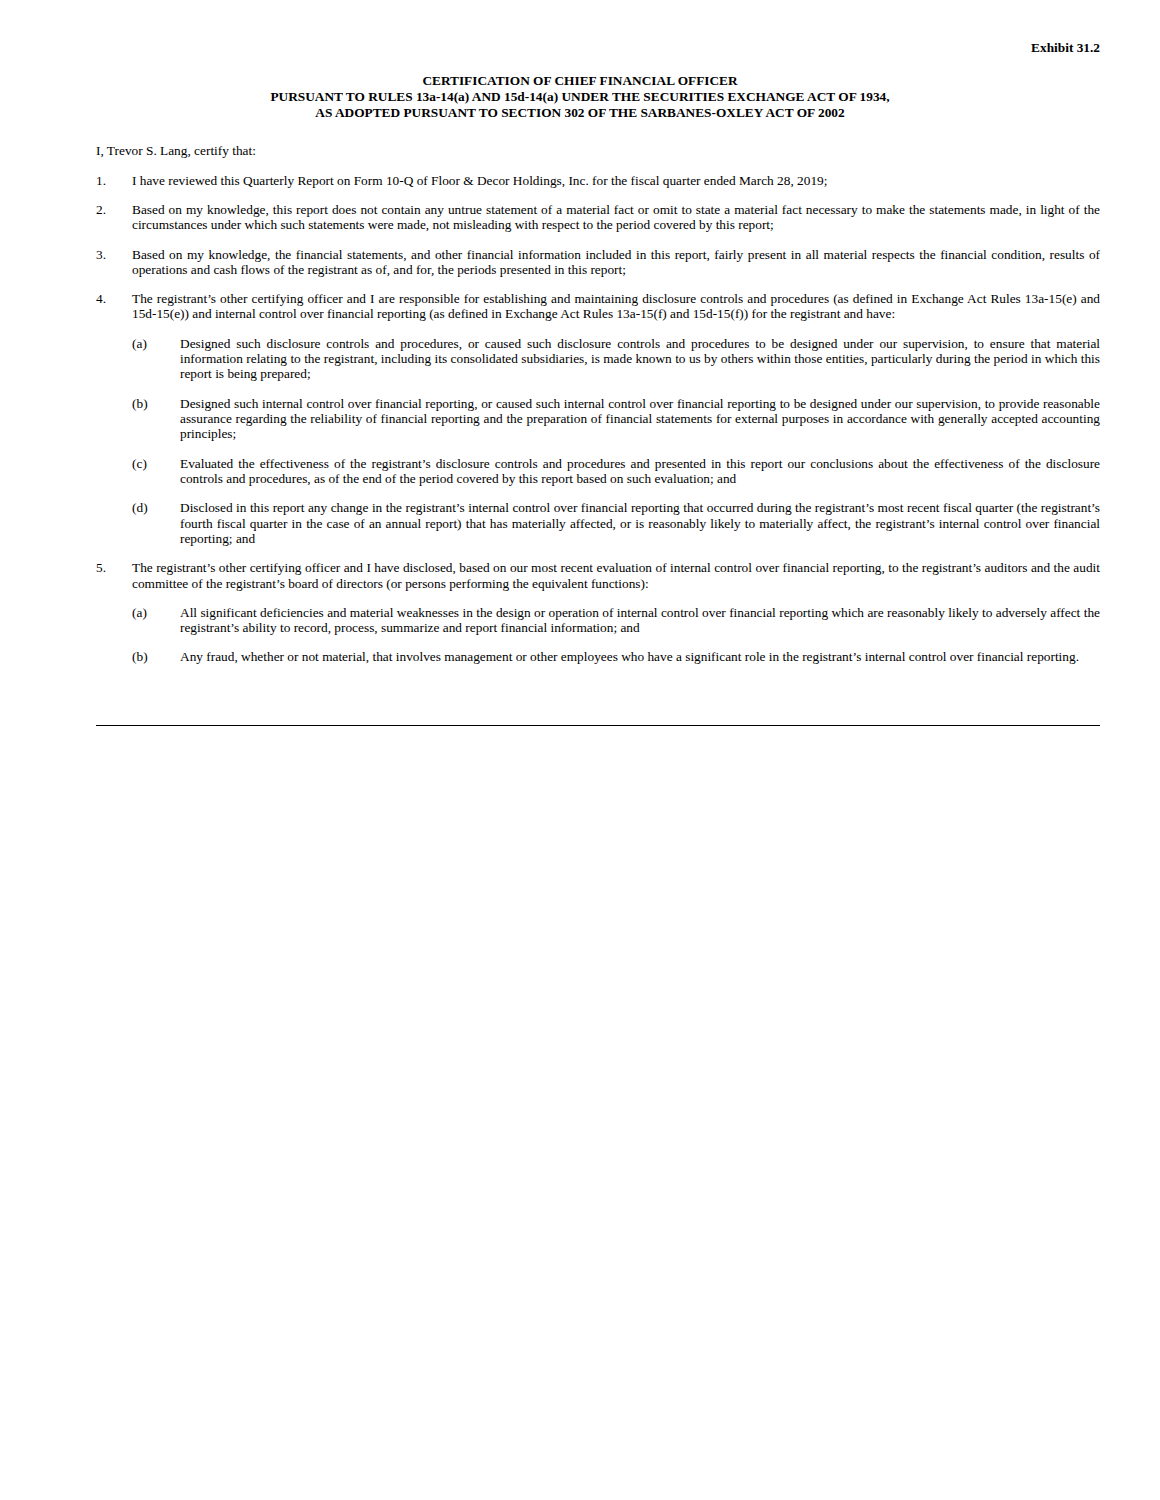Exhibit 31.2
CERTIFICATION OF CHIEF FINANCIAL OFFICER
PURSUANT TO RULES 13a-14(a) AND 15d-14(a) UNDER THE SECURITIES EXCHANGE ACT OF 1934,
AS ADOPTED PURSUANT TO SECTION 302 OF THE SARBANES-OXLEY ACT OF 2002
I, Trevor S. Lang, certify that:
I have reviewed this Quarterly Report on Form 10-Q of Floor & Decor Holdings, Inc. for the fiscal quarter ended March 28, 2019;
Based on my knowledge, this report does not contain any untrue statement of a material fact or omit to state a material fact necessary to make the statements made, in light of the circumstances under which such statements were made, not misleading with respect to the period covered by this report;
Based on my knowledge, the financial statements, and other financial information included in this report, fairly present in all material respects the financial condition, results of operations and cash flows of the registrant as of, and for, the periods presented in this report;
The registrant’s other certifying officer and I are responsible for establishing and maintaining disclosure controls and procedures (as defined in Exchange Act Rules 13a-15(e) and 15d-15(e)) and internal control over financial reporting (as defined in Exchange Act Rules 13a-15(f) and 15d-15(f)) for the registrant and have:
Designed such disclosure controls and procedures, or caused such disclosure controls and procedures to be designed under our supervision, to ensure that material information relating to the registrant, including its consolidated subsidiaries, is made known to us by others within those entities, particularly during the period in which this report is being prepared;
Designed such internal control over financial reporting, or caused such internal control over financial reporting to be designed under our supervision, to provide reasonable assurance regarding the reliability of financial reporting and the preparation of financial statements for external purposes in accordance with generally accepted accounting principles;
Evaluated the effectiveness of the registrant’s disclosure controls and procedures and presented in this report our conclusions about the effectiveness of the disclosure controls and procedures, as of the end of the period covered by this report based on such evaluation; and
Disclosed in this report any change in the registrant’s internal control over financial reporting that occurred during the registrant’s most recent fiscal quarter (the registrant’s fourth fiscal quarter in the case of an annual report) that has materially affected, or is reasonably likely to materially affect, the registrant’s internal control over financial reporting; and
The registrant’s other certifying officer and I have disclosed, based on our most recent evaluation of internal control over financial reporting, to the registrant’s auditors and the audit committee of the registrant’s board of directors (or persons performing the equivalent functions):
All significant deficiencies and material weaknesses in the design or operation of internal control over financial reporting which are reasonably likely to adversely affect the registrant’s ability to record, process, summarize and report financial information; and
Any fraud, whether or not material, that involves management or other employees who have a significant role in the registrant’s internal control over financial reporting.